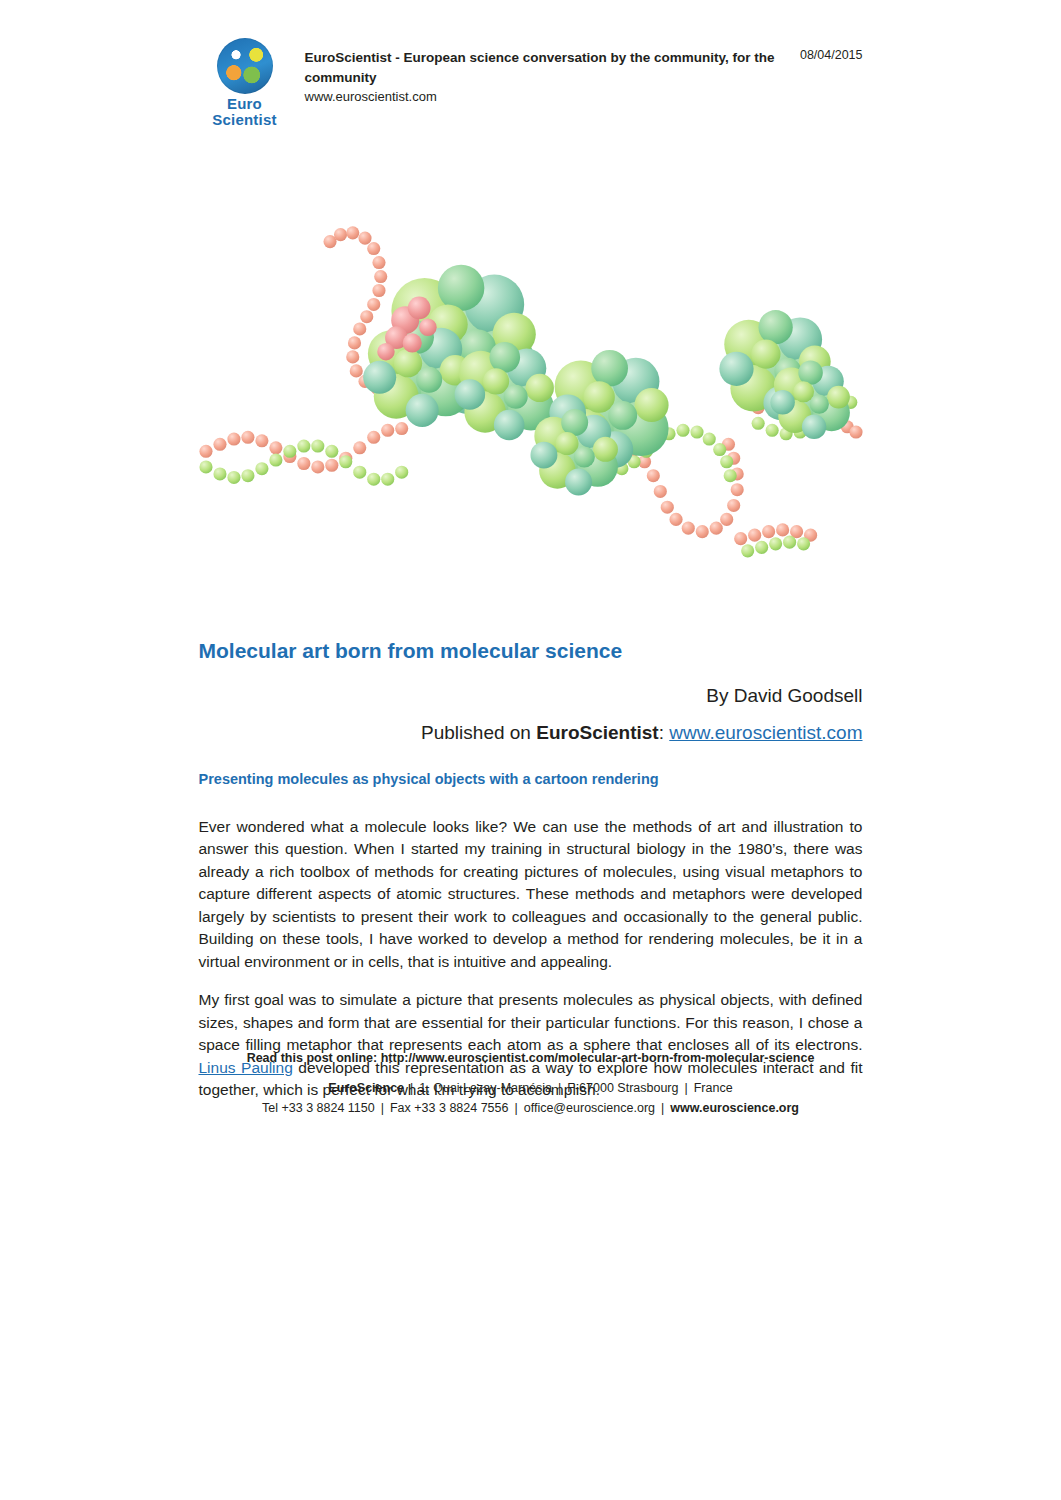Euro Scientist
EuroScientist - European science conversation by the community, for the community
www.euroscientist.com
08/04/2015
Molecular art born from molecular science
By David Goodsell
Published on EuroScientist: www.euroscientist.com
Presenting molecules as physical objects with a cartoon rendering
Ever wondered what a molecule looks like? We can use the methods of art and illustration to answer this question. When I started my training in structural biology in the 1980’s, there was already a rich toolbox of methods for creating pictures of molecules, using visual metaphors to capture different aspects of atomic structures. These methods and metaphors were developed largely by scientists to present their work to colleagues and occasionally to the general public. Building on these tools, I have worked to develop a method for rendering molecules, be it in a virtual environment or in cells, that is intuitive and appealing.
My first goal was to simulate a picture that presents molecules as physical objects, with defined sizes, shapes and form that are essential for their particular functions. For this reason, I chose a space filling metaphor that represents each atom as a sphere that encloses all of its electrons. Linus Pauling developed this representation as a way to explore how molecules interact and fit together, which is perfect for what I’m trying to accomplish.
Read this post online: http://www.euroscientist.com/molecular-art-born-from-molecular-science
EuroScience|1, Quai Lezay-Marnésia|F-67000 Strasbourg|France
Tel +33 3 8824 1150|Fax +33 3 8824 7556|office@euroscience.org|www.euroscience.org